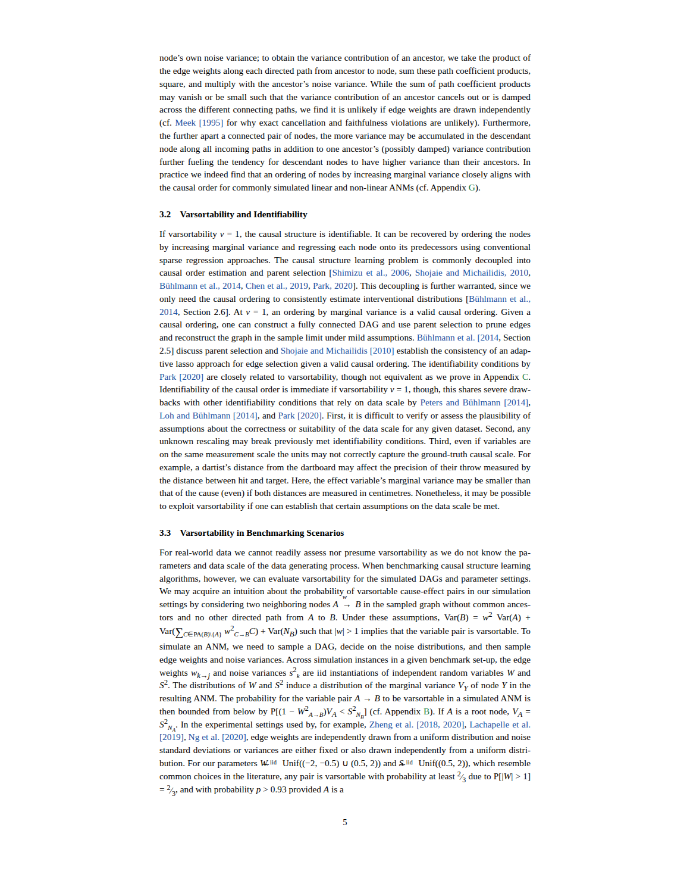node’s own noise variance; to obtain the variance contribution of an ancestor, we take the product of the edge weights along each directed path from ancestor to node, sum these path coefficient products, square, and multiply with the ancestor’s noise variance. While the sum of path coefficient products may vanish or be small such that the variance contribution of an ancestor cancels out or is damped across the different connecting paths, we find it is unlikely if edge weights are drawn independently (cf. Meek [1995] for why exact cancellation and faithfulness violations are unlikely). Furthermore, the further apart a connected pair of nodes, the more variance may be accumulated in the descendant node along all incoming paths in addition to one ancestor’s (possibly damped) variance contribution further fueling the tendency for descendant nodes to have higher variance than their ancestors. In practice we indeed find that an ordering of nodes by increasing marginal variance closely aligns with the causal order for commonly simulated linear and non-linear ANMs (cf. Appendix G).
3.2 Varsortability and Identifiability
If varsortability v = 1, the causal structure is identifiable. It can be recovered by ordering the nodes by increasing marginal variance and regressing each node onto its predecessors using conventional sparse regression approaches. The causal structure learning problem is commonly decoupled into causal order estimation and parent selection [Shimizu et al., 2006, Shojaie and Michailidis, 2010, Bühlmann et al., 2014, Chen et al., 2019, Park, 2020]. This decoupling is further warranted, since we only need the causal ordering to consistently estimate interventional distributions [Bühlmann et al., 2014, Section 2.6]. At v = 1, an ordering by marginal variance is a valid causal ordering. Given a causal ordering, one can construct a fully connected DAG and use parent selection to prune edges and reconstruct the graph in the sample limit under mild assumptions. Bühlmann et al. [2014, Section 2.5] discuss parent selection and Shojaie and Michailidis [2010] establish the consistency of an adaptive lasso approach for edge selection given a valid causal ordering. The identifiability conditions by Park [2020] are closely related to varsortability, though not equivalent as we prove in Appendix C. Identifiability of the causal order is immediate if varsortability v = 1, though, this shares severe drawbacks with other identifiability conditions that rely on data scale by Peters and Bühlmann [2014], Loh and Bühlmann [2014], and Park [2020]. First, it is difficult to verify or assess the plausibility of assumptions about the correctness or suitability of the data scale for any given dataset. Second, any unknown rescaling may break previously met identifiability conditions. Third, even if variables are on the same measurement scale the units may not correctly capture the ground-truth causal scale. For example, a dartist’s distance from the dartboard may affect the precision of their throw measured by the distance between hit and target. Here, the effect variable’s marginal variance may be smaller than that of the cause (even) if both distances are measured in centimetres. Nonetheless, it may be possible to exploit varsortability if one can establish that certain assumptions on the data scale be met.
3.3 Varsortability in Benchmarking Scenarios
For real-world data we cannot readily assess nor presume varsortability as we do not know the parameters and data scale of the data generating process. When benchmarking causal structure learning algorithms, however, we can evaluate varsortability for the simulated DAGs and parameter settings. We may acquire an intuition about the probability of varsortable cause-effect pairs in our simulation settings by considering two neighboring nodes A w→ B in the sampled graph without common ancestors and no other directed path from A to B. Under these assumptions, Var(B) = w2 Var(A) + Var(∑C∈PA(B)\{A} w2C→BC) + Var(NB) such that |w| > 1 implies that the variable pair is varsortable. To simulate an ANM, we need to sample a DAG, decide on the noise distributions, and then sample edge weights and noise variances. Across simulation instances in a given benchmark set-up, the edge weights wk→j and noise variances s2k are iid instantiations of independent random variables W and S2. The distributions of W and S2 induce a distribution of the marginal variance VY of node Y in the resulting ANM. The probability for the variable pair A → B to be varsortable in a simulated ANM is then bounded from below by P[(1 − W2A→B)VA < S2NB] (cf. Appendix B). If A is a root node, VA = S2NA. In the experimental settings used by, for example, Zheng et al. [2018, 2020], Lachapelle et al. [2019], Ng et al. [2020], edge weights are independently drawn from a uniform distribution and noise standard deviations or variances are either fixed or also drawn independently from a uniform distribution. For our parameters W iid∼ Unif((−2, −0.5) ∪ (0.5, 2)) and S iid∼ Unif((0.5, 2)), which resemble common choices in the literature, any pair is varsortable with probability at least 2⁄3 due to P[|W| > 1] = 2⁄3, and with probability p > 0.93 provided A is a
5